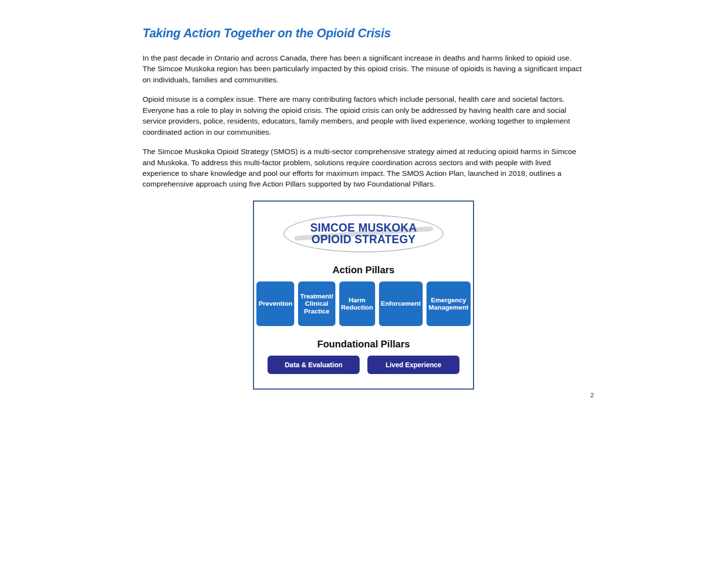Taking Action Together on the Opioid Crisis
In the past decade in Ontario and across Canada, there has been a significant increase in deaths and harms linked to opioid use. The Simcoe Muskoka region has been particularly impacted by this opioid crisis. The misuse of opioids is having a significant impact on individuals, families and communities.
Opioid misuse is a complex issue. There are many contributing factors which include personal, health care and societal factors. Everyone has a role to play in solving the opioid crisis. The opioid crisis can only be addressed by having health care and social service providers, police, residents, educators, family members, and people with lived experience, working together to implement coordinated action in our communities.
The Simcoe Muskoka Opioid Strategy (SMOS) is a multi-sector comprehensive strategy aimed at reducing opioid harms in Simcoe and Muskoka. To address this multi-factor problem, solutions require coordination across sectors and with people with lived experience to share knowledge and pool our efforts for maximum impact. The SMOS Action Plan, launched in 2018, outlines a comprehensive approach using five Action Pillars supported by two Foundational Pillars.
SIMCOE MUSKOKA
OPIOID STRATEGY
Action Pillars
Prevention
Treatment/
Clinical
Practice
Harm
Reduction
Enforcement
Emergency
Management
Foundational Pillars
Data & Evaluation
Lived Experience
2